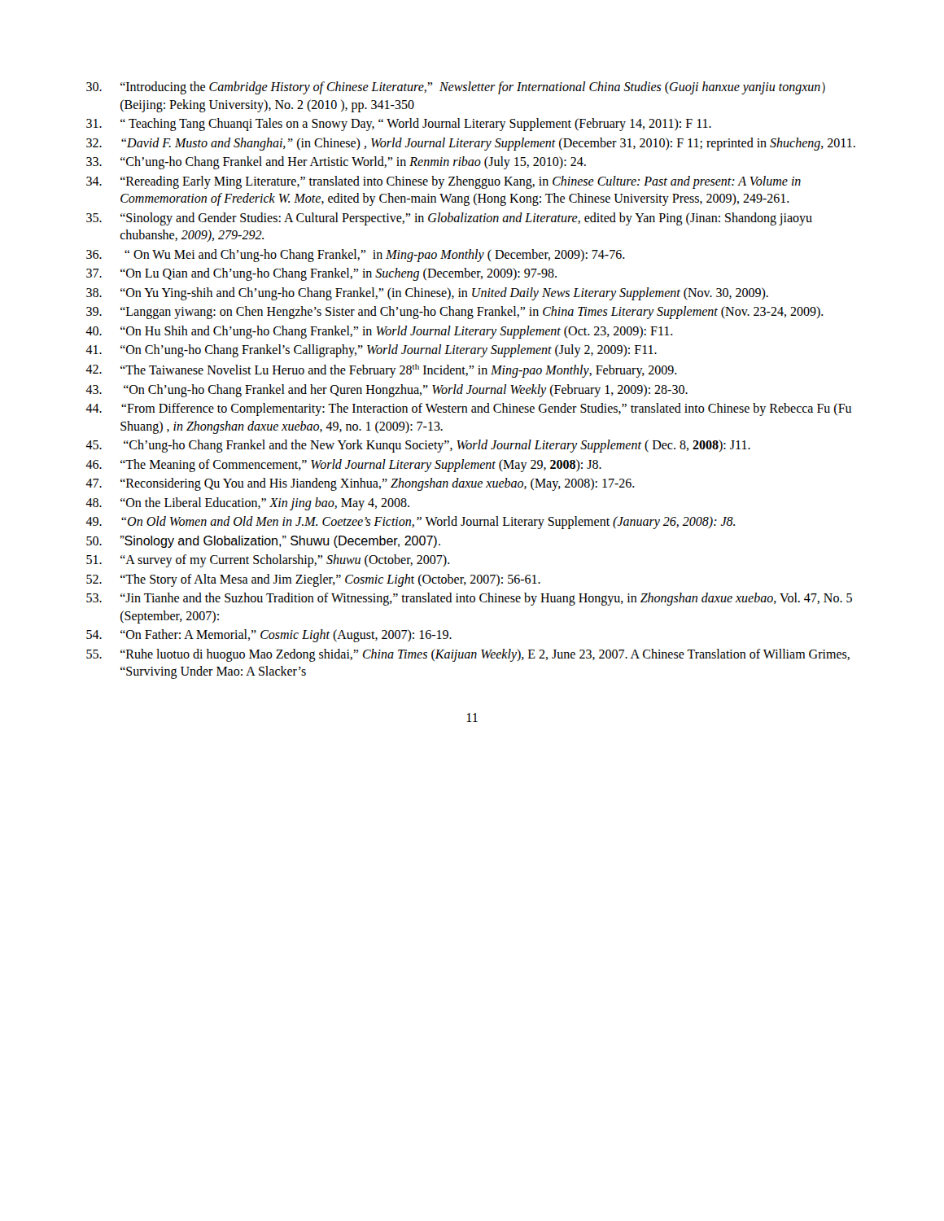30.“Introducing the Cambridge History of Chinese Literature,” Newsletter for International China Studies (Guoji hanxue yanjiu tongxun）(Beijing: Peking University), No. 2 (2010 ), pp. 341-350
31.“ Teaching Tang Chuanqi Tales on a Snowy Day, “ World Journal Literary Supplement (February 14, 2011): F 11.
32.“David F. Musto and Shanghai,” (in Chinese) , World Journal Literary Supplement (December 31, 2010): F 11; reprinted in Shucheng, 2011.
33.“Ch’ung-ho Chang Frankel and Her Artistic World,” in Renmin ribao (July 15, 2010): 24.
34.“Rereading Early Ming Literature,” translated into Chinese by Zhengguo Kang, in Chinese Culture: Past and present: A Volume in Commemoration of Frederick W. Mote, edited by Chen-main Wang (Hong Kong: The Chinese University Press, 2009), 249-261.
35.“Sinology and Gender Studies: A Cultural Perspective,” in Globalization and Literature, edited by Yan Ping (Jinan: Shandong jiaoyu chubanshe, 2009), 279-292.
36. “ On Wu Mei and Ch’ung-ho Chang Frankel,” in Ming-pao Monthly ( December, 2009): 74-76.
37.“On Lu Qian and Ch’ung-ho Chang Frankel,” in Sucheng (December, 2009): 97-98.
38.“On Yu Ying-shih and Ch’ung-ho Chang Frankel,” (in Chinese), in United Daily News Literary Supplement (Nov. 30, 2009).
39.“Langgan yiwang: on Chen Hengzhe’s Sister and Ch’ung-ho Chang Frankel,” in China Times Literary Supplement (Nov. 23-24, 2009).
40.“On Hu Shih and Ch’ung-ho Chang Frankel,” in World Journal Literary Supplement (Oct. 23, 2009): F11.
41.“On Ch’ung-ho Chang Frankel’s Calligraphy,” World Journal Literary Supplement (July 2, 2009): F11.
42.“The Taiwanese Novelist Lu Heruo and the February 28th Incident,” in Ming-pao Monthly, February, 2009.
43. “On Ch’ung-ho Chang Frankel and her Quren Hongzhua,” World Journal Weekly (February 1, 2009): 28-30.
44.“From Difference to Complementarity: The Interaction of Western and Chinese Gender Studies,” translated into Chinese by Rebecca Fu (Fu Shuang) , in Zhongshan daxue xuebao, 49, no. 1 (2009): 7-13.
45. “Ch’ung-ho Chang Frankel and the New York Kunqu Society”, World Journal Literary Supplement ( Dec. 8, 2008): J11.
46.“The Meaning of Commencement,” World Journal Literary Supplement (May 29, 2008): J8.
47.“Reconsidering Qu You and His Jiandeng Xinhua,” Zhongshan daxue xuebao, (May, 2008): 17-26.
48.“On the Liberal Education,” Xin jing bao, May 4, 2008.
49.“On Old Women and Old Men in J.M. Coetzee’s Fiction,” World Journal Literary Supplement (January 26, 2008): J8.
50.”Sinology and Globalization,” Shuwu (December, 2007).
51.“A survey of my Current Scholarship,” Shuwu (October, 2007).
52.“The Story of Alta Mesa and Jim Ziegler,” Cosmic Light (October, 2007): 56-61.
53.“Jin Tianhe and the Suzhou Tradition of Witnessing,” translated into Chinese by Huang Hongyu, in Zhongshan daxue xuebao, Vol. 47, No. 5 (September, 2007):
54.“On Father: A Memorial,” Cosmic Light (August, 2007): 16-19.
55.“Ruhe luotuo di huoguo Mao Zedong shidai,” China Times (Kaijuan Weekly), E 2, June 23, 2007. A Chinese Translation of William Grimes, “Surviving Under Mao: A Slacker’s
11